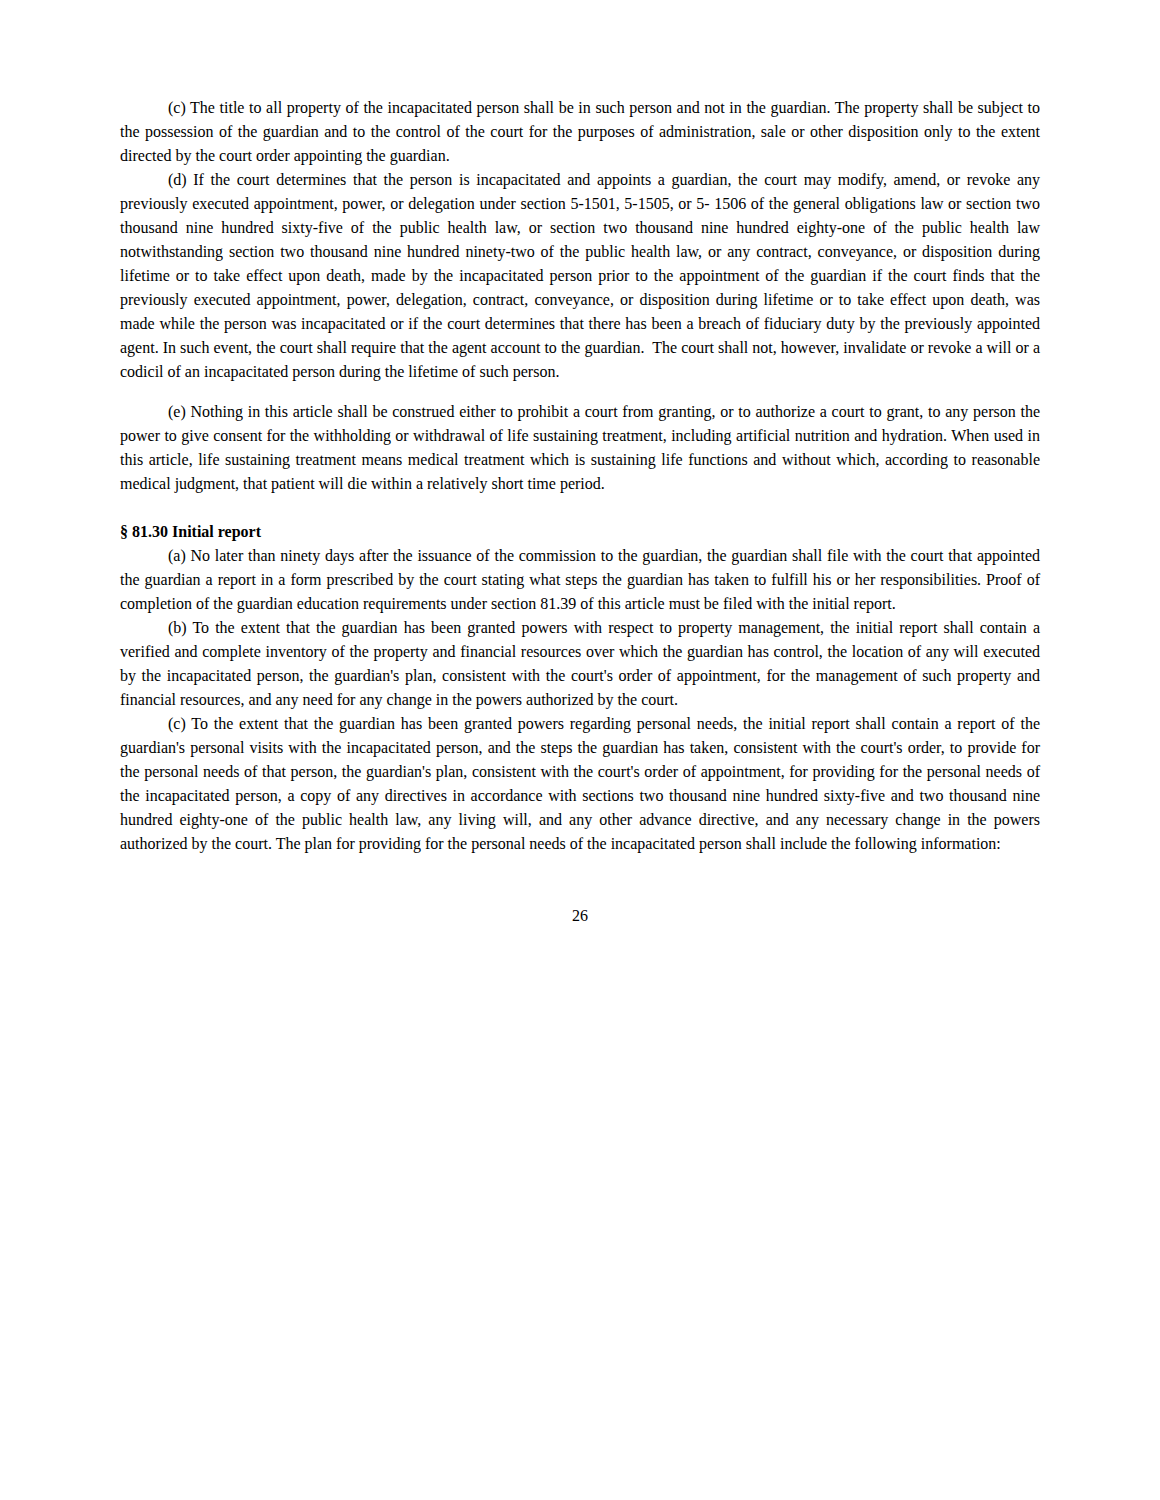(c) The title to all property of the incapacitated person shall be in such person and not in the guardian. The property shall be subject to the possession of the guardian and to the control of the court for the purposes of administration, sale or other disposition only to the extent directed by the court order appointing the guardian.
(d) If the court determines that the person is incapacitated and appoints a guardian, the court may modify, amend, or revoke any previously executed appointment, power, or delegation under section 5-1501, 5-1505, or 5- 1506 of the general obligations law or section two thousand nine hundred sixty-five of the public health law, or section two thousand nine hundred eighty-one of the public health law notwithstanding section two thousand nine hundred ninety-two of the public health law, or any contract, conveyance, or disposition during lifetime or to take effect upon death, made by the incapacitated person prior to the appointment of the guardian if the court finds that the previously executed appointment, power, delegation, contract, conveyance, or disposition during lifetime or to take effect upon death, was made while the person was incapacitated or if the court determines that there has been a breach of fiduciary duty by the previously appointed agent. In such event, the court shall require that the agent account to the guardian. The court shall not, however, invalidate or revoke a will or a codicil of an incapacitated person during the lifetime of such person.
(e) Nothing in this article shall be construed either to prohibit a court from granting, or to authorize a court to grant, to any person the power to give consent for the withholding or withdrawal of life sustaining treatment, including artificial nutrition and hydration. When used in this article, life sustaining treatment means medical treatment which is sustaining life functions and without which, according to reasonable medical judgment, that patient will die within a relatively short time period.
§ 81.30 Initial report
(a) No later than ninety days after the issuance of the commission to the guardian, the guardian shall file with the court that appointed the guardian a report in a form prescribed by the court stating what steps the guardian has taken to fulfill his or her responsibilities. Proof of completion of the guardian education requirements under section 81.39 of this article must be filed with the initial report.
(b) To the extent that the guardian has been granted powers with respect to property management, the initial report shall contain a verified and complete inventory of the property and financial resources over which the guardian has control, the location of any will executed by the incapacitated person, the guardian's plan, consistent with the court's order of appointment, for the management of such property and financial resources, and any need for any change in the powers authorized by the court.
(c) To the extent that the guardian has been granted powers regarding personal needs, the initial report shall contain a report of the guardian's personal visits with the incapacitated person, and the steps the guardian has taken, consistent with the court's order, to provide for the personal needs of that person, the guardian's plan, consistent with the court's order of appointment, for providing for the personal needs of the incapacitated person, a copy of any directives in accordance with sections two thousand nine hundred sixty-five and two thousand nine hundred eighty-one of the public health law, any living will, and any other advance directive, and any necessary change in the powers authorized by the court. The plan for providing for the personal needs of the incapacitated person shall include the following information:
26